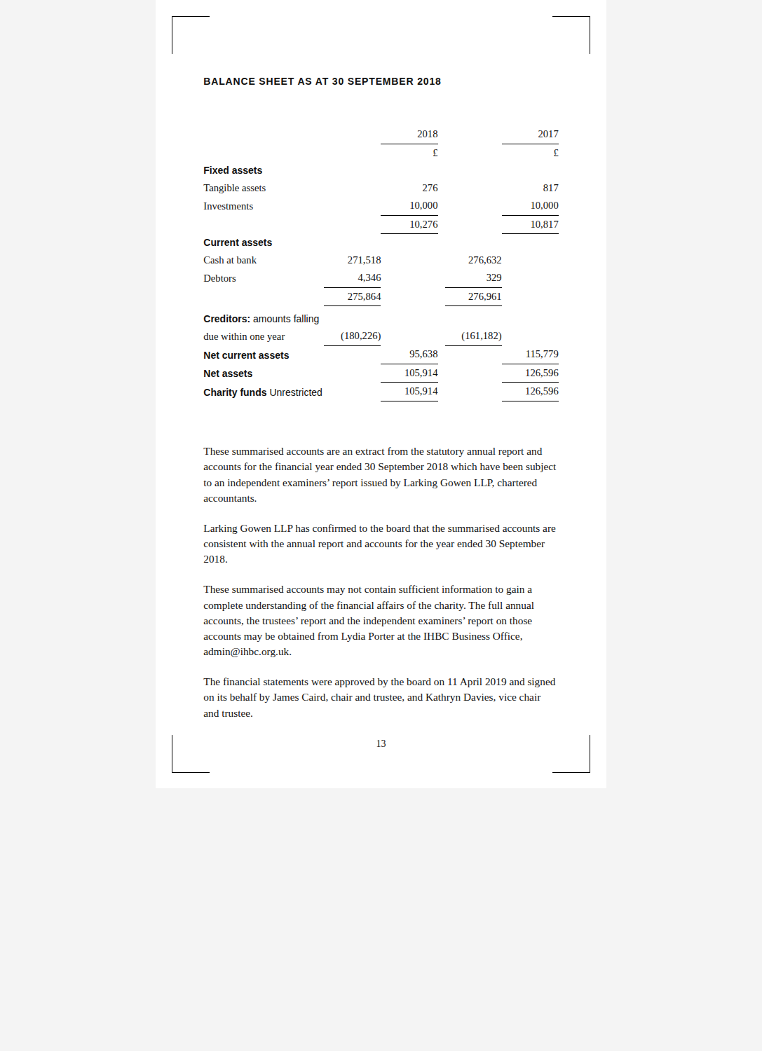Balance sheet as at 30 September 2018
| | | 2018 | | | 2017 |
| | | £ | | | £ |
| Fixed assets |
| Tangible assets | | 276 | | | 817 |
| Investments | | 10,000 | | | 10,000 |
| | | 10,276 | | | 10,817 |
| Current assets |
| Cash at bank | 271,518 | | | 276,632 | |
| Debtors | 4,346 | | | 329 | |
| | 275,864 | | | 276,961 | |
| Creditors: amounts falling | | | | | |
| due within one year | (180,226) | | | (161,182) | |
| Net current assets | | 95,638 | | | 115,779 |
| Net assets | | 105,914 | | | 126,596 |
| Charity funds Unrestricted | | 105,914 | | | 126,596 |
These summarised accounts are an extract from the statutory annual report and accounts for the financial year ended 30 September 2018 which have been subject to an independent examiners’ report issued by Larking Gowen LLP, chartered accountants.
Larking Gowen LLP has confirmed to the board that the summarised accounts are consistent with the annual report and accounts for the year ended 30 September 2018.
These summarised accounts may not contain sufficient information to gain a complete understanding of the financial affairs of the charity. The full annual accounts, the trustees’ report and the independent examiners’ report on those accounts may be obtained from Lydia Porter at the IHBC Business Office, admin@ihbc.org.uk.
The financial statements were approved by the board on 11 April 2019 and signed on its behalf by James Caird, chair and trustee, and Kathryn Davies, vice chair and trustee.
13